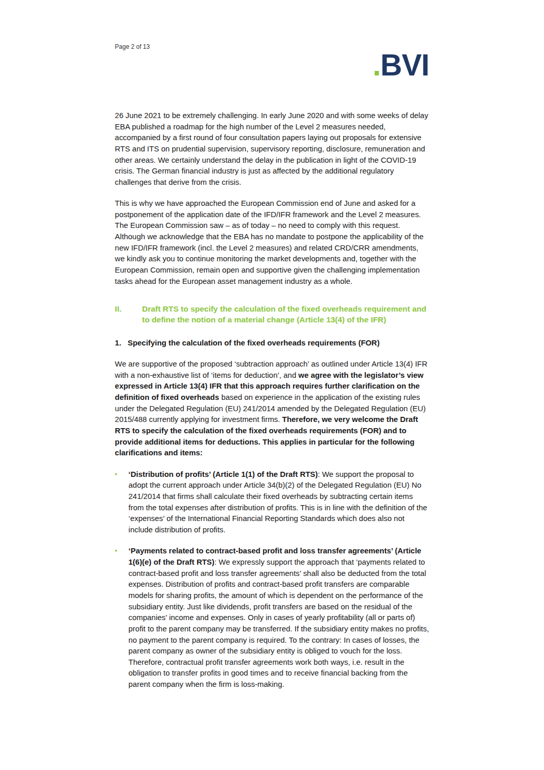Page 2 of 13
. BVI
26 June 2021 to be extremely challenging. In early June 2020 and with some weeks of delay EBA published a roadmap for the high number of the Level 2 measures needed, accompanied by a first round of four consultation papers laying out proposals for extensive RTS and ITS on prudential supervision, supervisory reporting, disclosure, remuneration and other areas. We certainly understand the delay in the publication in light of the COVID-19 crisis. The German financial industry is just as affected by the additional regulatory challenges that derive from the crisis.
This is why we have approached the European Commission end of June and asked for a postponement of the application date of the IFD/IFR framework and the Level 2 measures. The European Commission saw – as of today – no need to comply with this request. Although we acknowledge that the EBA has no mandate to postpone the applicability of the new IFD/IFR framework (incl. the Level 2 measures) and related CRD/CRR amendments, we kindly ask you to continue monitoring the market developments and, together with the European Commission, remain open and supportive given the challenging implementation tasks ahead for the European asset management industry as a whole.
II. Draft RTS to specify the calculation of the fixed overheads requirement and to define the notion of a material change (Article 13(4) of the IFR)
1. Specifying the calculation of the fixed overheads requirements (FOR)
We are supportive of the proposed ‘subtraction approach’ as outlined under Article 13(4) IFR with a non-exhaustive list of ‘items for deduction’, and we agree with the legislator’s view expressed in Article 13(4) IFR that this approach requires further clarification on the definition of fixed overheads based on experience in the application of the existing rules under the Delegated Regulation (EU) 241/2014 amended by the Delegated Regulation (EU) 2015/488 currently applying for investment firms. Therefore, we very welcome the Draft RTS to specify the calculation of the fixed overheads requirements (FOR) and to provide additional items for deductions. This applies in particular for the following clarifications and items:
‘Distribution of profits’ (Article 1(1) of the Draft RTS): We support the proposal to adopt the current approach under Article 34(b)(2) of the Delegated Regulation (EU) No 241/2014 that firms shall calculate their fixed overheads by subtracting certain items from the total expenses after distribution of profits. This is in line with the definition of the ‘expenses’ of the International Financial Reporting Standards which does also not include distribution of profits.
‘Payments related to contract-based profit and loss transfer agreements’ (Article 1(6)(e) of the Draft RTS): We expressly support the approach that ‘payments related to contract-based profit and loss transfer agreements’ shall also be deducted from the total expenses. Distribution of profits and contract-based profit transfers are comparable models for sharing profits, the amount of which is dependent on the performance of the subsidiary entity. Just like dividends, profit transfers are based on the residual of the companies’ income and expenses. Only in cases of yearly profitability (all or parts of) profit to the parent company may be transferred. If the subsidiary entity makes no profits, no payment to the parent company is required. To the contrary: In cases of losses, the parent company as owner of the subsidiary entity is obliged to vouch for the loss. Therefore, contractual profit transfer agreements work both ways, i.e. result in the obligation to transfer profits in good times and to receive financial backing from the parent company when the firm is loss-making.